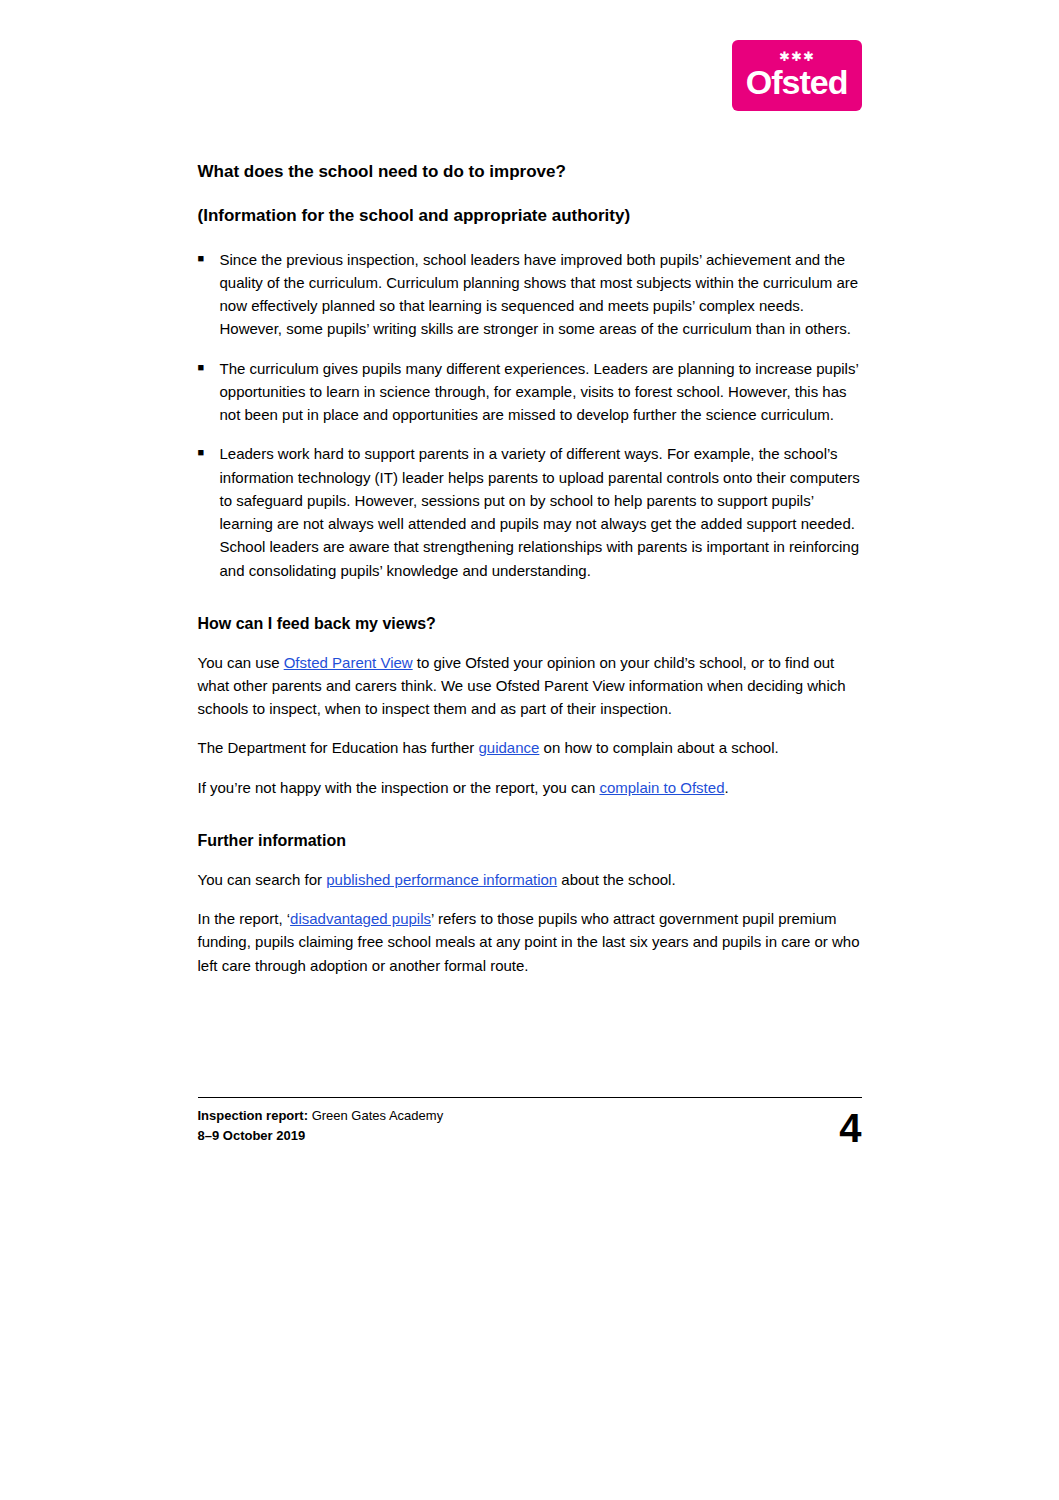✱✱✱
Ofsted
What does the school need to do to improve?
(Information for the school and appropriate authority)
Since the previous inspection, school leaders have improved both pupils’ achievement and the quality of the curriculum. Curriculum planning shows that most subjects within the curriculum are now effectively planned so that learning is sequenced and meets pupils’ complex needs. However, some pupils’ writing skills are stronger in some areas of the curriculum than in others.
The curriculum gives pupils many different experiences. Leaders are planning to increase pupils’ opportunities to learn in science through, for example, visits to forest school. However, this has not been put in place and opportunities are missed to develop further the science curriculum.
Leaders work hard to support parents in a variety of different ways. For example, the school’s information technology (IT) leader helps parents to upload parental controls onto their computers to safeguard pupils. However, sessions put on by school to help parents to support pupils’ learning are not always well attended and pupils may not always get the added support needed. School leaders are aware that strengthening relationships with parents is important in reinforcing and consolidating pupils’ knowledge and understanding.
How can I feed back my views?
You can use Ofsted Parent View to give Ofsted your opinion on your child’s school, or to find out what other parents and carers think. We use Ofsted Parent View information when deciding which schools to inspect, when to inspect them and as part of their inspection.
The Department for Education has further guidance on how to complain about a school.
If you’re not happy with the inspection or the report, you can complain to Ofsted.
Further information
You can search for published performance information about the school.
In the report, ‘disadvantaged pupils’ refers to those pupils who attract government pupil premium funding, pupils claiming free school meals at any point in the last six years and pupils in care or who left care through adoption or another formal route.
Inspection report: Green Gates Academy
8–9 October 2019
4